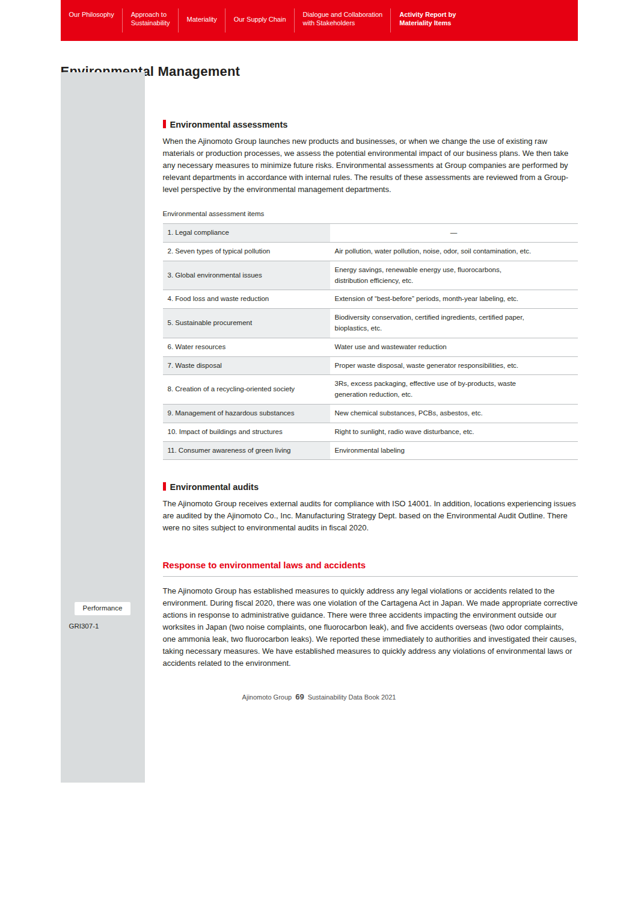Our Philosophy
Approach to
Sustainability
Materiality
Our Supply Chain
Dialogue and Collaboration
with Stakeholders
Activity Report by
Materiality Items
Environmental Management
Environmental assessments
When the Ajinomoto Group launches new products and businesses, or when we change the use of existing raw materials or production processes, we assess the potential environmental impact of our business plans. We then take any necessary measures to minimize future risks. Environmental assessments at Group companies are performed by relevant departments in accordance with internal rules. The results of these assessments are reviewed from a Group-level perspective by the environmental management departments.
Environmental assessment items
| 1. Legal compliance | — |
| 2. Seven types of typical pollution | Air pollution, water pollution, noise, odor, soil contamination, etc. |
| 3. Global environmental issues | Energy savings, renewable energy use, fluorocarbons, distribution efficiency, etc. |
| 4. Food loss and waste reduction | Extension of “best-before” periods, month-year labeling, etc. |
| 5. Sustainable procurement | Biodiversity conservation, certified ingredients, certified paper, bioplastics, etc. |
| 6. Water resources | Water use and wastewater reduction |
| 7. Waste disposal | Proper waste disposal, waste generator responsibilities, etc. |
| 8. Creation of a recycling-oriented society | 3Rs, excess packaging, effective use of by-products, waste generation reduction, etc. |
| 9. Management of hazardous substances | New chemical substances, PCBs, asbestos, etc. |
| 10. Impact of buildings and structures | Right to sunlight, radio wave disturbance, etc. |
| 11. Consumer awareness of green living | Environmental labeling |
Environmental audits
The Ajinomoto Group receives external audits for compliance with ISO 14001. In addition, locations experiencing issues are audited by the Ajinomoto Co., Inc. Manufacturing Strategy Dept. based on the Environmental Audit Outline. There were no sites subject to environmental audits in fiscal 2020.
Response to environmental laws and accidents
The Ajinomoto Group has established measures to quickly address any legal violations or accidents related to the environment. During fiscal 2020, there was one violation of the Cartagena Act in Japan. We made appropriate corrective actions in response to administrative guidance. There were three accidents impacting the environment outside our worksites in Japan (two noise complaints, one fluorocarbon leak), and five accidents overseas (two odor complaints, one ammonia leak, two fluorocarbon leaks). We reported these immediately to authorities and investigated their causes, taking necessary measures. We have established measures to quickly address any violations of environmental laws or accidents related to the environment.
Performance GRI307-1
Ajinomoto Group69 Sustainability Data Book 2021